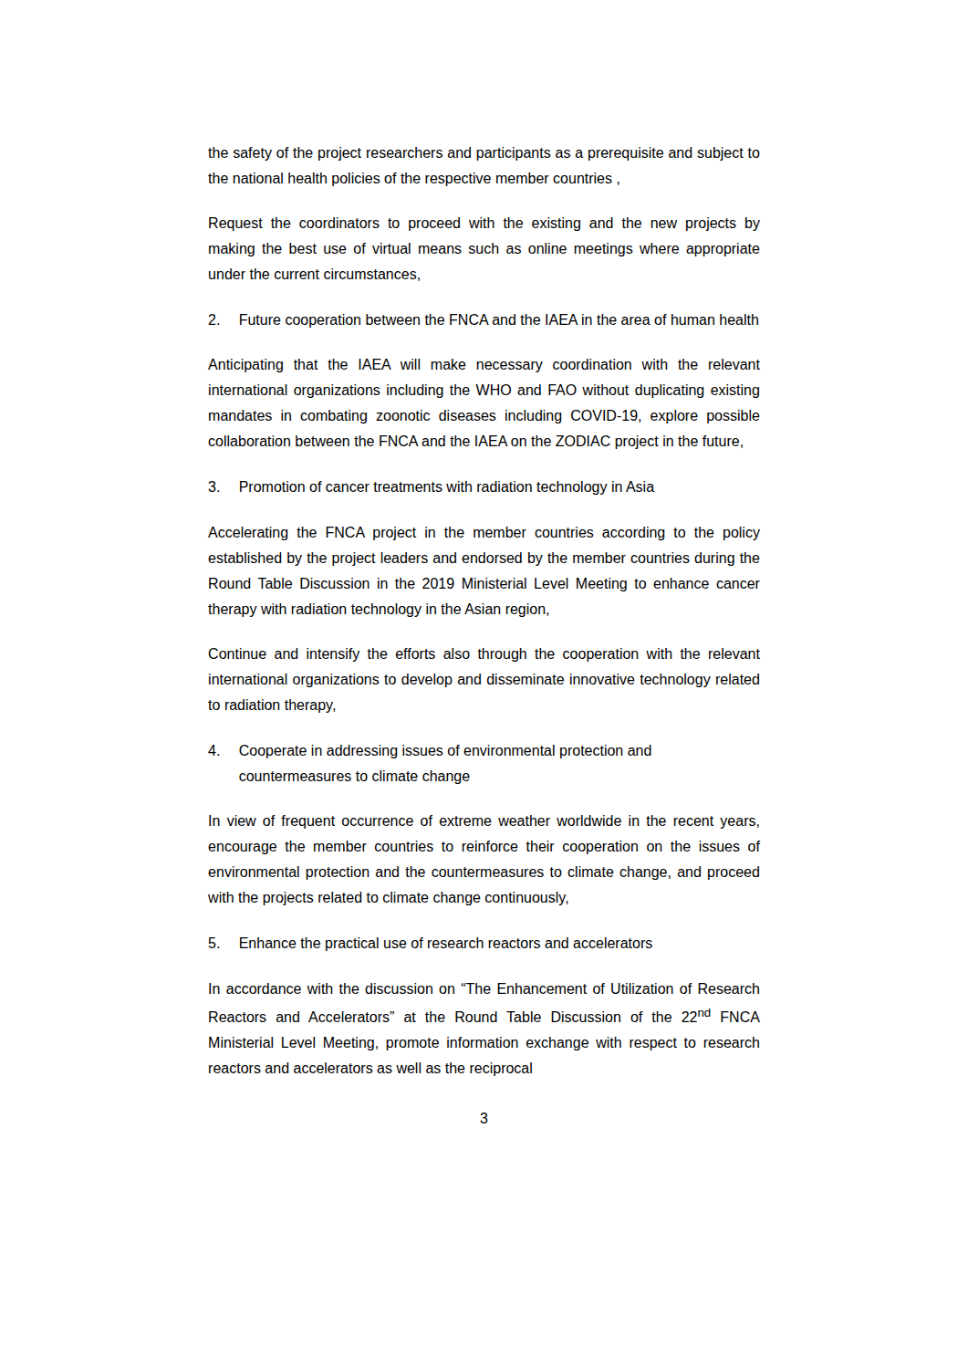the safety of the project researchers and participants as a prerequisite and subject to the national health policies of the respective member countries ,
Request the coordinators to proceed with the existing and the new projects by making the best use of virtual means such as online meetings where appropriate under the current circumstances,
2. Future cooperation between the FNCA and the IAEA in the area of human health
Anticipating that the IAEA will make necessary coordination with the relevant international organizations including the WHO and FAO without duplicating existing mandates in combating zoonotic diseases including COVID-19, explore possible collaboration between the FNCA and the IAEA on the ZODIAC project in the future,
3. Promotion of cancer treatments with radiation technology in Asia
Accelerating the FNCA project in the member countries according to the policy established by the project leaders and endorsed by the member countries during the Round Table Discussion in the 2019 Ministerial Level Meeting to enhance cancer therapy with radiation technology in the Asian region,
Continue and intensify the efforts also through the cooperation with the relevant international organizations to develop and disseminate innovative technology related to radiation therapy,
4. Cooperate in addressing issues of environmental protection and countermeasures to climate change
In view of frequent occurrence of extreme weather worldwide in the recent years, encourage the member countries to reinforce their cooperation on the issues of environmental protection and the countermeasures to climate change, and proceed with the projects related to climate change continuously,
5. Enhance the practical use of research reactors and accelerators
In accordance with the discussion on “The Enhancement of Utilization of Research Reactors and Accelerators” at the Round Table Discussion of the 22nd FNCA Ministerial Level Meeting, promote information exchange with respect to research reactors and accelerators as well as the reciprocal
3